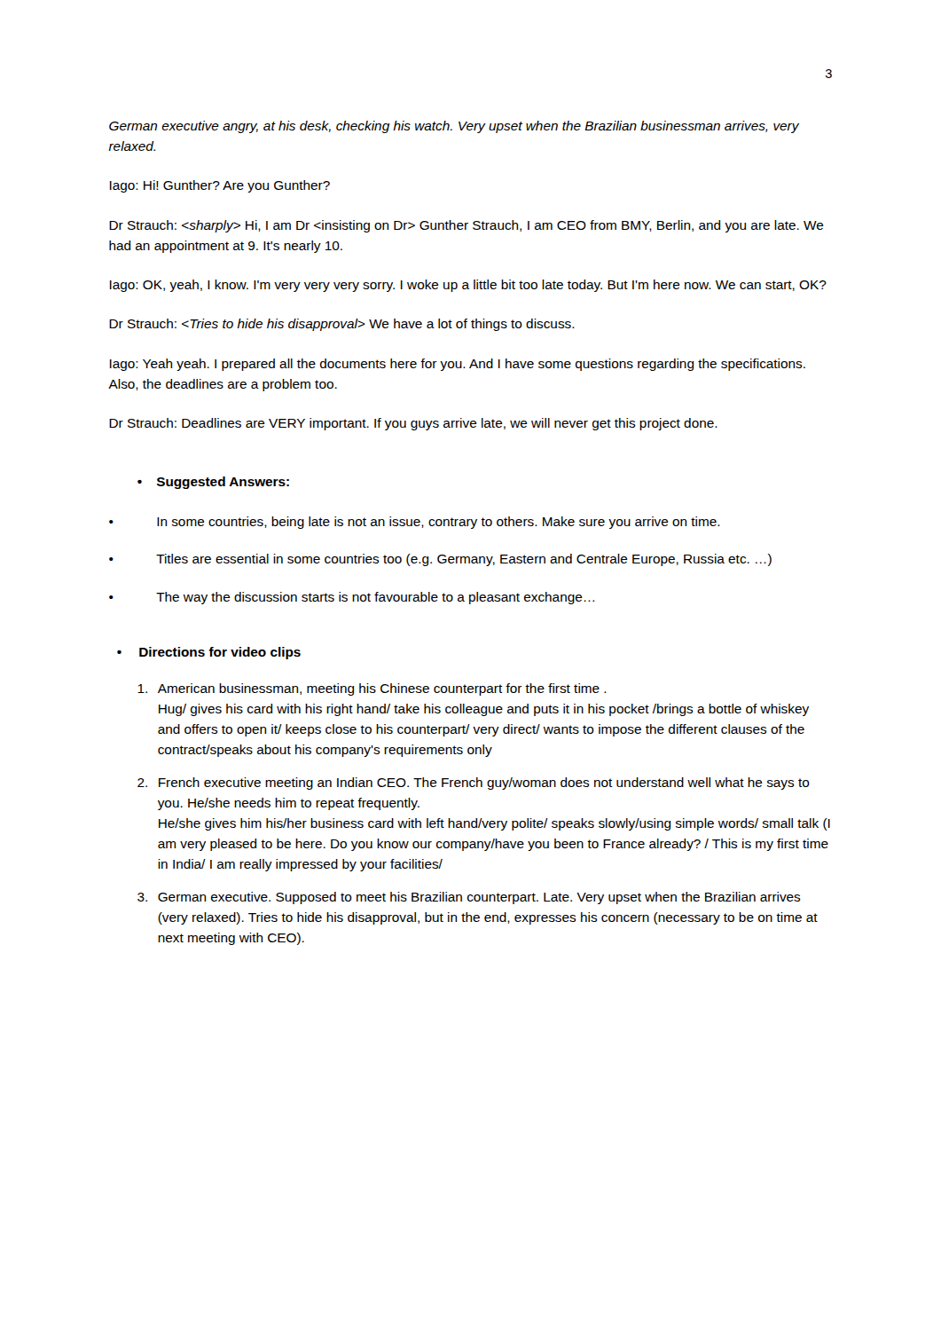3
German executive angry, at his desk, checking his watch. Very upset when the Brazilian businessman arrives, very relaxed.
Iago: Hi! Gunther? Are you Gunther?
Dr Strauch: <sharply> Hi, I am Dr <insisting on Dr> Gunther Strauch, I am CEO from BMY, Berlin, and you are late. We had an appointment at 9. It's nearly 10.
Iago: OK, yeah, I know. I'm very very very sorry. I woke up a little bit too late today. But I'm here now. We can start, OK?
Dr Strauch: <Tries to hide his disapproval> We have a lot of things to discuss.
Iago: Yeah yeah. I prepared all the documents here for you. And I have some questions regarding the specifications. Also, the deadlines are a problem too.
Dr Strauch: Deadlines are VERY important. If you guys arrive late, we will never get this project done.
Suggested Answers:
In some countries, being late is not an issue, contrary to others. Make sure you arrive on time.
Titles are essential in some countries too (e.g. Germany, Eastern and Centrale Europe, Russia etc. …)
The way the discussion starts is not favourable to a pleasant exchange…
Directions for video clips
American businessman, meeting his Chinese counterpart for the first time .
Hug/ gives his card with his right hand/ take his colleague and puts it in his pocket /brings a bottle of whiskey and offers to open it/ keeps close to his counterpart/ very direct/ wants to impose the different clauses of the contract/speaks about his company's requirements only
French executive meeting an Indian CEO. The French guy/woman does not understand well what he says to you. He/she needs him to repeat frequently.
He/she gives him his/her business card with left hand/very polite/ speaks slowly/using simple words/ small talk (I am very pleased to be here. Do you know our company/have you been to France already? / This is my first time in India/ I am really impressed by your facilities/
German executive. Supposed to meet his Brazilian counterpart. Late. Very upset when the Brazilian arrives (very relaxed). Tries to hide his disapproval, but in the end, expresses his concern (necessary to be on time at next meeting with CEO).